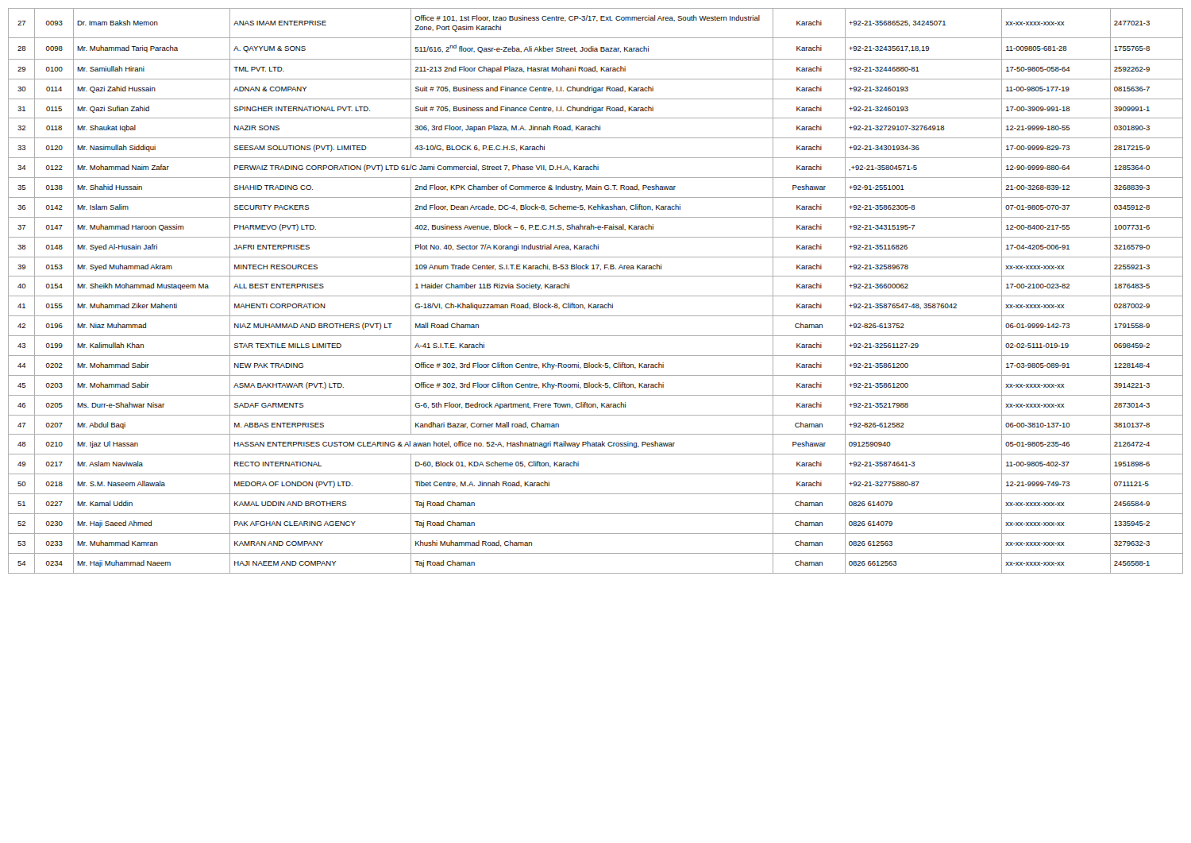| 27 | 0093 | Dr. Imam Baksh Memon | ANAS IMAM ENTERPRISE | Office # 101, 1st Floor, Izao Business Centre, CP-3/17, Ext. Commercial Area, South Western Industrial Zone, Port Qasim Karachi | Karachi | +92-21-35686525, 34245071 | xx-xx-xxxx-xxx-xx | 2477021-3 |
| 28 | 0098 | Mr. Muhammad Tariq Paracha | A. QAYYUM & SONS | 511/616, 2 nd floor, Qasr-e-Zeba, Ali Akber Street, Jodia Bazar, Karachi | Karachi | +92-21-32435617,18,19 | 11-009805-681-28 | 1755765-8 |
| 29 | 0100 | Mr. Samiullah Hirani | TML PVT. LTD. | 211-213 2nd Floor Chapal Plaza, Hasrat Mohani Road, Karachi | Karachi | +92-21-32446880-81 | 17-50-9805-058-64 | 2592262-9 |
| 30 | 0114 | Mr. Qazi Zahid Hussain | ADNAN & COMPANY | Suit # 705, Business and Finance Centre, I.I. Chundrigar Road, Karachi | Karachi | +92-21-32460193 | 11-00-9805-177-19 | 0815636-7 |
| 31 | 0115 | Mr. Qazi Sufian Zahid | SPINGHER INTERNATIONAL PVT. LTD. | Suit # 705, Business and Finance Centre, I.I. Chundrigar Road, Karachi | Karachi | +92-21-32460193 | 17-00-3909-991-18 | 3909991-1 |
| 32 | 0118 | Mr. Shaukat Iqbal | NAZIR SONS | 306, 3rd Floor, Japan Plaza, M.A. Jinnah Road, Karachi | Karachi | +92-21-32729107-32764918 | 12-21-9999-180-55 | 0301890-3 |
| 33 | 0120 | Mr. Nasimullah Siddiqui | SEESAM SOLUTIONS (PVT). LIMITED | 43-10/G, BLOCK 6, P.E.C.H.S, Karachi | Karachi | +92-21-34301934-36 | 17-00-9999-829-73 | 2817215-9 |
| 34 | 0122 | Mr. Mohammad Naim Zafar | PERWAIZ TRADING CORPORATION (PVT) LTD 61/C Jami Commercial, Street 7, Phase VII, D.H.A, Karachi | Karachi | ,+92-21-35804571-5 | 12-90-9999-880-64 | 1285364-0 |
| 35 | 0138 | Mr. Shahid Hussain | SHAHID TRADING CO. | 2nd Floor, KPK Chamber of Commerce & Industry, Main G.T. Road, Peshawar | Peshawar | +92-91-2551001 | 21-00-3268-839-12 | 3268839-3 |
| 36 | 0142 | Mr. Islam Salim | SECURITY PACKERS | 2nd Floor, Dean Arcade, DC-4, Block-8, Scheme-5, Kehkashan, Clifton, Karachi | Karachi | +92-21-35862305-8 | 07-01-9805-070-37 | 0345912-8 |
| 37 | 0147 | Mr. Muhammad Haroon Qassim | PHARMEVO (PVT) LTD. | 402, Business Avenue, Block – 6, P.E.C.H.S, Shahrah-e-Faisal, Karachi | Karachi | +92-21-34315195-7 | 12-00-8400-217-55 | 1007731-6 |
| 38 | 0148 | Mr. Syed Al-Husain Jafri | JAFRI ENTERPRISES | Plot No. 40, Sector 7/A Korangi Industrial Area, Karachi | Karachi | +92-21-35116826 | 17-04-4205-006-91 | 3216579-0 |
| 39 | 0153 | Mr. Syed Muhammad Akram | MINTECH RESOURCES | 109 Anum Trade Center, S.I.T.E Karachi, B-53 Block 17, F.B. Area Karachi | Karachi | +92-21-32589678 | xx-xx-xxxx-xxx-xx | 2255921-3 |
| 40 | 0154 | Mr. Sheikh Mohammad Mustaqeem Ma | ALL BEST ENTERPRISES | 1 Haider Chamber 11B Rizvia Society, Karachi | Karachi | +92-21-36600062 | 17-00-2100-023-82 | 1876483-5 |
| 41 | 0155 | Mr. Muhammad Ziker Mahenti | MAHENTI CORPORATION | G-18/VI, Ch-Khaliquzzaman Road, Block-8, Clifton, Karachi | Karachi | +92-21-35876547-48, 35876042 | xx-xx-xxxx-xxx-xx | 0287002-9 |
| 42 | 0196 | Mr. Niaz Muhammad | NIAZ MUHAMMAD AND BROTHERS (PVT) LT | Mall Road Chaman | Chaman | +92-826-613752 | 06-01-9999-142-73 | 1791558-9 |
| 43 | 0199 | Mr. Kalimullah Khan | STAR TEXTILE MILLS LIMITED | A-41 S.I.T.E. Karachi | Karachi | +92-21-32561127-29 | 02-02-5111-019-19 | 0698459-2 |
| 44 | 0202 | Mr. Mohammad Sabir | NEW PAK TRADING | Office # 302, 3rd Floor Clifton Centre, Khy-Roomi, Block-5, Clifton, Karachi | Karachi | +92-21-35861200 | 17-03-9805-089-91 | 1228148-4 |
| 45 | 0203 | Mr. Mohammad Sabir | ASMA BAKHTAWAR (PVT.) LTD. | Office # 302, 3rd Floor Clifton Centre, Khy-Roomi, Block-5, Clifton, Karachi | Karachi | +92-21-35861200 | xx-xx-xxxx-xxx-xx | 3914221-3 |
| 46 | 0205 | Ms. Durr-e-Shahwar Nisar | SADAF GARMENTS | G-6, 5th Floor, Bedrock Apartment, Frere Town, Clifton, Karachi | Karachi | +92-21-35217988 | xx-xx-xxxx-xxx-xx | 2873014-3 |
| 47 | 0207 | Mr. Abdul Baqi | M. ABBAS ENTERPRISES | Kandhari Bazar, Corner Mall road, Chaman | Chaman | +92-826-612582 | 06-00-3810-137-10 | 3810137-8 |
| 48 | 0210 | Mr. Ijaz Ul Hassan | HASSAN ENTERPRISES CUSTOM CLEARING & Al awan hotel, office no. 52-A, Hashnatnagri Railway Phatak Crossing, Peshawar | Peshawar | 0912590940 | 05-01-9805-235-46 | 2126472-4 |
| 49 | 0217 | Mr. Aslam Naviwala | RECTO INTERNATIONAL | D-60, Block 01, KDA Scheme 05, Clifton, Karachi | Karachi | +92-21-35874641-3 | 11-00-9805-402-37 | 1951898-6 |
| 50 | 0218 | Mr. S.M. Naseem Allawala | MEDORA OF LONDON (PVT) LTD. | Tibet Centre, M.A. Jinnah Road, Karachi | Karachi | +92-21-32775880-87 | 12-21-9999-749-73 | 0711121-5 |
| 51 | 0227 | Mr. Kamal Uddin | KAMAL UDDIN AND BROTHERS | Taj Road Chaman | Chaman | 0826 614079 | xx-xx-xxxx-xxx-xx | 2456584-9 |
| 52 | 0230 | Mr. Haji Saeed Ahmed | PAK AFGHAN CLEARING AGENCY | Taj Road Chaman | Chaman | 0826 614079 | xx-xx-xxxx-xxx-xx | 1335945-2 |
| 53 | 0233 | Mr. Muhammad Kamran | KAMRAN AND COMPANY | Khushi Muhammad Road, Chaman | Chaman | 0826 612563 | xx-xx-xxxx-xxx-xx | 3279632-3 |
| 54 | 0234 | Mr. Haji Muhammad Naeem | HAJI NAEEM AND COMPANY | Taj Road Chaman | Chaman | 0826 6612563 | xx-xx-xxxx-xxx-xx | 2456588-1 |